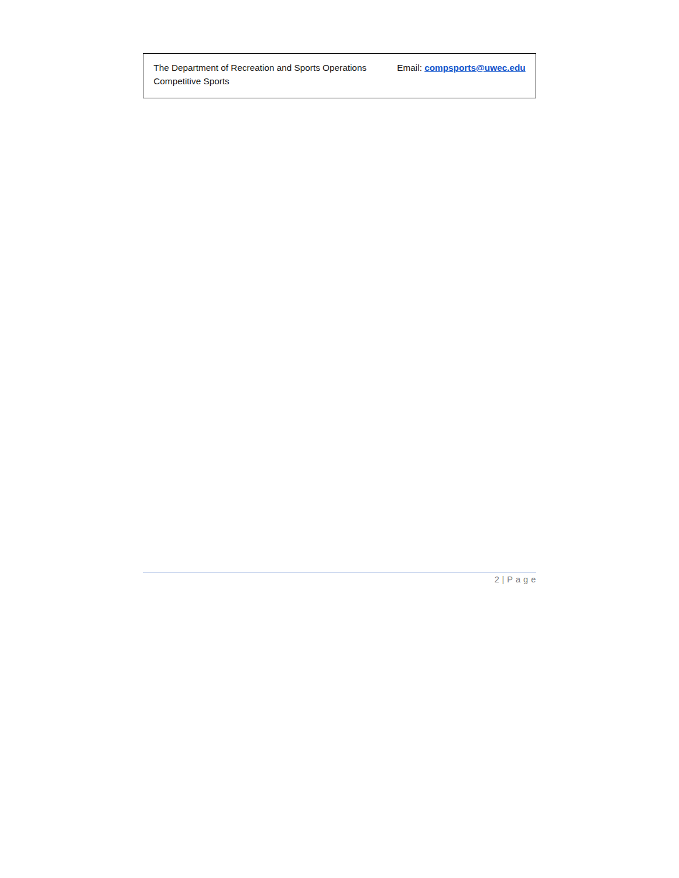The Department of Recreation and Sports Operations
Email: compsports@uwec.edu
Competitive Sports
2 | P a g e